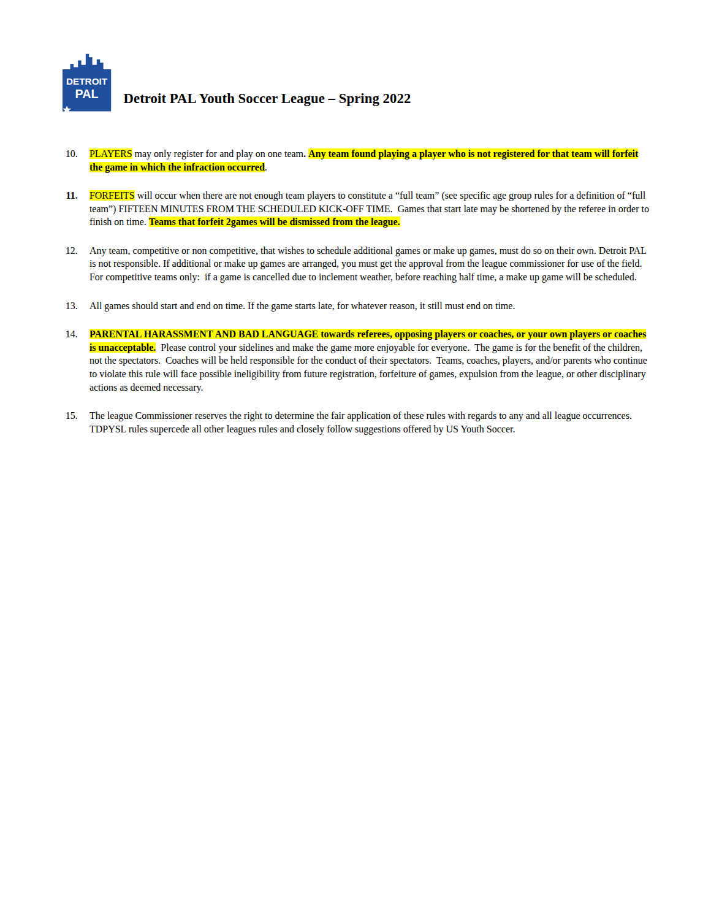DETROIT PAL
Detroit PAL Youth Soccer League – Spring 2022
10. PLAYERS may only register for and play on one team. Any team found playing a player who is not registered for that team will forfeit the game in which the infraction occurred.
11. FORFEITS will occur when there are not enough team players to constitute a “full team” (see specific age group rules for a definition of “full team”) FIFTEEN MINUTES FROM THE SCHEDULED KICK-OFF TIME. Games that start late may be shortened by the referee in order to finish on time. Teams that forfeit 2games will be dismissed from the league.
12. Any team, competitive or non competitive, that wishes to schedule additional games or make up games, must do so on their own. Detroit PAL is not responsible. If additional or make up games are arranged, you must get the approval from the league commissioner for use of the field. For competitive teams only: if a game is cancelled due to inclement weather, before reaching half time, a make up game will be scheduled.
13. All games should start and end on time. If the game starts late, for whatever reason, it still must end on time.
14. PARENTAL HARASSMENT AND BAD LANGUAGE towards referees, opposing players or coaches, or your own players or coaches is unacceptable. Please control your sidelines and make the game more enjoyable for everyone. The game is for the benefit of the children, not the spectators. Coaches will be held responsible for the conduct of their spectators. Teams, coaches, players, and/or parents who continue to violate this rule will face possible ineligibility from future registration, forfeiture of games, expulsion from the league, or other disciplinary actions as deemed necessary.
15. The league Commissioner reserves the right to determine the fair application of these rules with regards to any and all league occurrences. TDPYSL rules supercede all other leagues rules and closely follow suggestions offered by US Youth Soccer.